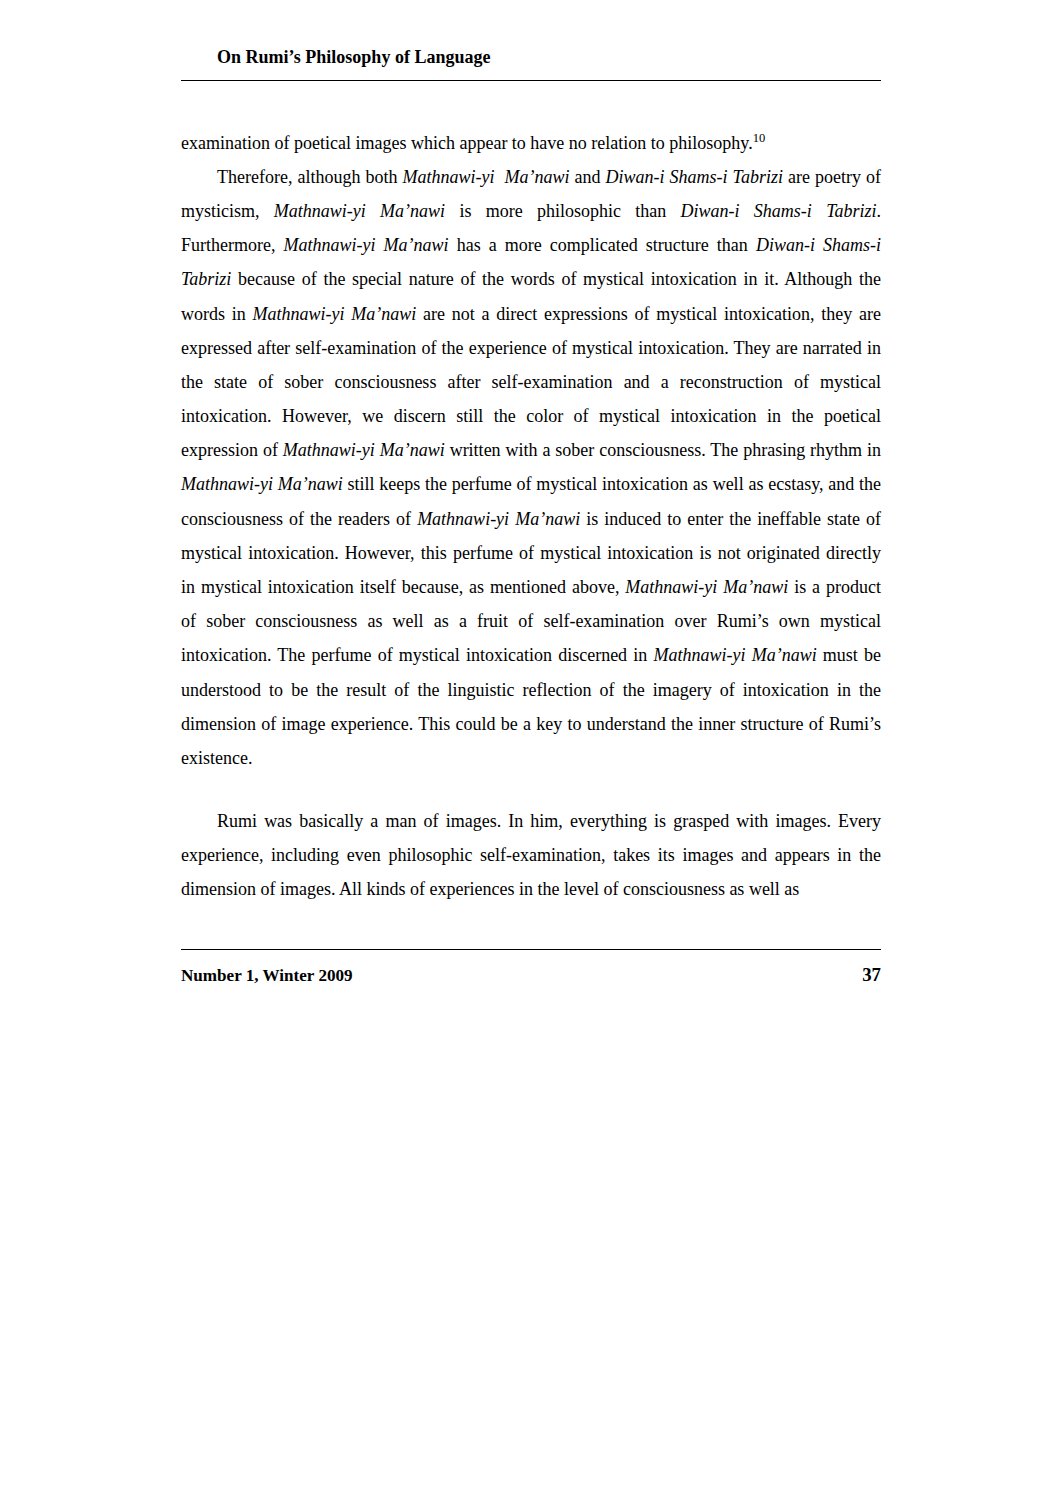On Rumi’s Philosophy of Language
examination of poetical images which appear to have no relation to philosophy.10
Therefore, although both Mathnawi-yi Maʼnawi and Diwan-i Shams-i Tabrizi are poetry of mysticism, Mathnawi-yi Maʼnawi is more philosophic than Diwan-i Shams-i Tabrizi. Furthermore, Mathnawi-yi Maʼnawi has a more complicated structure than Diwan-i Shams-i Tabrizi because of the special nature of the words of mystical intoxication in it. Although the words in Mathnawi-yi Maʼnawi are not a direct expressions of mystical intoxication, they are expressed after self-examination of the experience of mystical intoxication. They are narrated in the state of sober consciousness after self-examination and a reconstruction of mystical intoxication. However, we discern still the color of mystical intoxication in the poetical expression of Mathnawi-yi Maʼnawi written with a sober consciousness. The phrasing rhythm in Mathnawi-yi Maʼnawi still keeps the perfume of mystical intoxication as well as ecstasy, and the consciousness of the readers of Mathnawi-yi Maʼnawi is induced to enter the ineffable state of mystical intoxication. However, this perfume of mystical intoxication is not originated directly in mystical intoxication itself because, as mentioned above, Mathnawi-yi Maʼnawi is a product of sober consciousness as well as a fruit of self-examination over Rumi’s own mystical intoxication. The perfume of mystical intoxication discerned in Mathnawi-yi Maʼnawi must be understood to be the result of the linguistic reflection of the imagery of intoxication in the dimension of image experience. This could be a key to understand the inner structure of Rumi’s existence.
Rumi was basically a man of images. In him, everything is grasped with images. Every experience, including even philosophic self-examination, takes its images and appears in the dimension of images. All kinds of experiences in the level of consciousness as well as
Number 1, Winter 2009 37